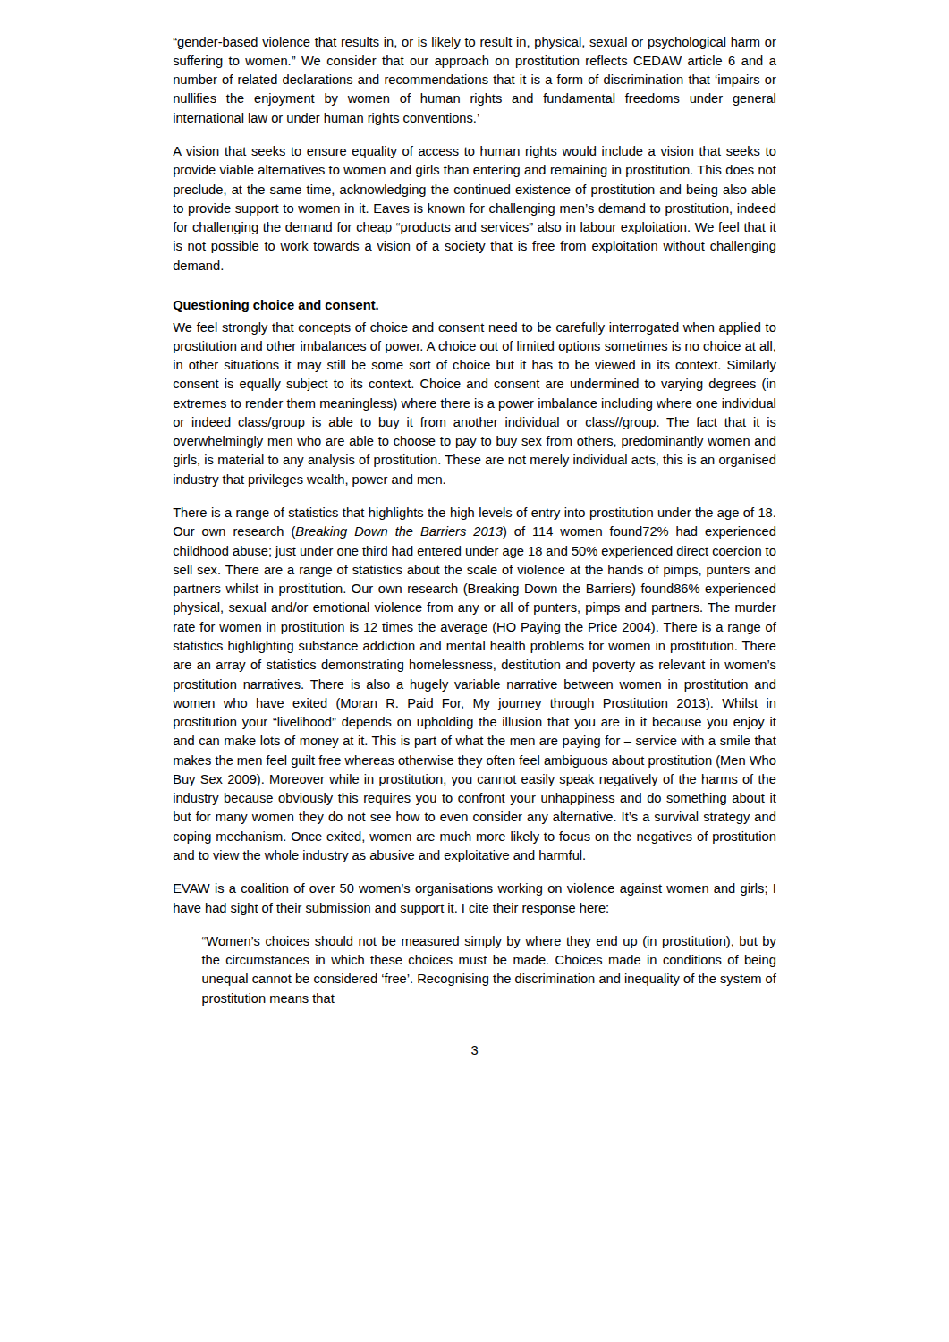“gender-based violence that results in, or is likely to result in, physical, sexual or psychological harm or suffering to women.” We consider that our approach on prostitution reflects CEDAW article 6 and a number of related declarations and recommendations that it is a form of discrimination that ‘impairs or nullifies the enjoyment by women of human rights and fundamental freedoms under general international law or under human rights conventions.’
A vision that seeks to ensure equality of access to human rights would include a vision that seeks to provide viable alternatives to women and girls than entering and remaining in prostitution. This does not preclude, at the same time, acknowledging the continued existence of prostitution and being also able to provide support to women in it. Eaves is known for challenging men’s demand to prostitution, indeed for challenging the demand for cheap “products and services” also in labour exploitation. We feel that it is not possible to work towards a vision of a society that is free from exploitation without challenging demand.
Questioning choice and consent.
We feel strongly that concepts of choice and consent need to be carefully interrogated when applied to prostitution and other imbalances of power. A choice out of limited options sometimes is no choice at all, in other situations it may still be some sort of choice but it has to be viewed in its context. Similarly consent is equally subject to its context. Choice and consent are undermined to varying degrees (in extremes to render them meaningless) where there is a power imbalance including where one individual or indeed class/group is able to buy it from another individual or class//group. The fact that it is overwhelmingly men who are able to choose to pay to buy sex from others, predominantly women and girls, is material to any analysis of prostitution. These are not merely individual acts, this is an organised industry that privileges wealth, power and men.
There is a range of statistics that highlights the high levels of entry into prostitution under the age of 18. Our own research (Breaking Down the Barriers 2013) of 114 women found72% had experienced childhood abuse; just under one third had entered under age 18 and 50% experienced direct coercion to sell sex. There are a range of statistics about the scale of violence at the hands of pimps, punters and partners whilst in prostitution. Our own research (Breaking Down the Barriers) found86% experienced physical, sexual and/or emotional violence from any or all of punters, pimps and partners. The murder rate for women in prostitution is 12 times the average (HO Paying the Price 2004). There is a range of statistics highlighting substance addiction and mental health problems for women in prostitution. There are an array of statistics demonstrating homelessness, destitution and poverty as relevant in women’s prostitution narratives. There is also a hugely variable narrative between women in prostitution and women who have exited (Moran R. Paid For, My journey through Prostitution 2013). Whilst in prostitution your “livelihood” depends on upholding the illusion that you are in it because you enjoy it and can make lots of money at it. This is part of what the men are paying for – service with a smile that makes the men feel guilt free whereas otherwise they often feel ambiguous about prostitution (Men Who Buy Sex 2009). Moreover while in prostitution, you cannot easily speak negatively of the harms of the industry because obviously this requires you to confront your unhappiness and do something about it but for many women they do not see how to even consider any alternative. It’s a survival strategy and coping mechanism. Once exited, women are much more likely to focus on the negatives of prostitution and to view the whole industry as abusive and exploitative and harmful.
EVAW is a coalition of over 50 women’s organisations working on violence against women and girls; I have had sight of their submission and support it. I cite their response here:
“Women’s choices should not be measured simply by where they end up (in prostitution), but by the circumstances in which these choices must be made. Choices made in conditions of being unequal cannot be considered ‘free’. Recognising the discrimination and inequality of the system of prostitution means that
3